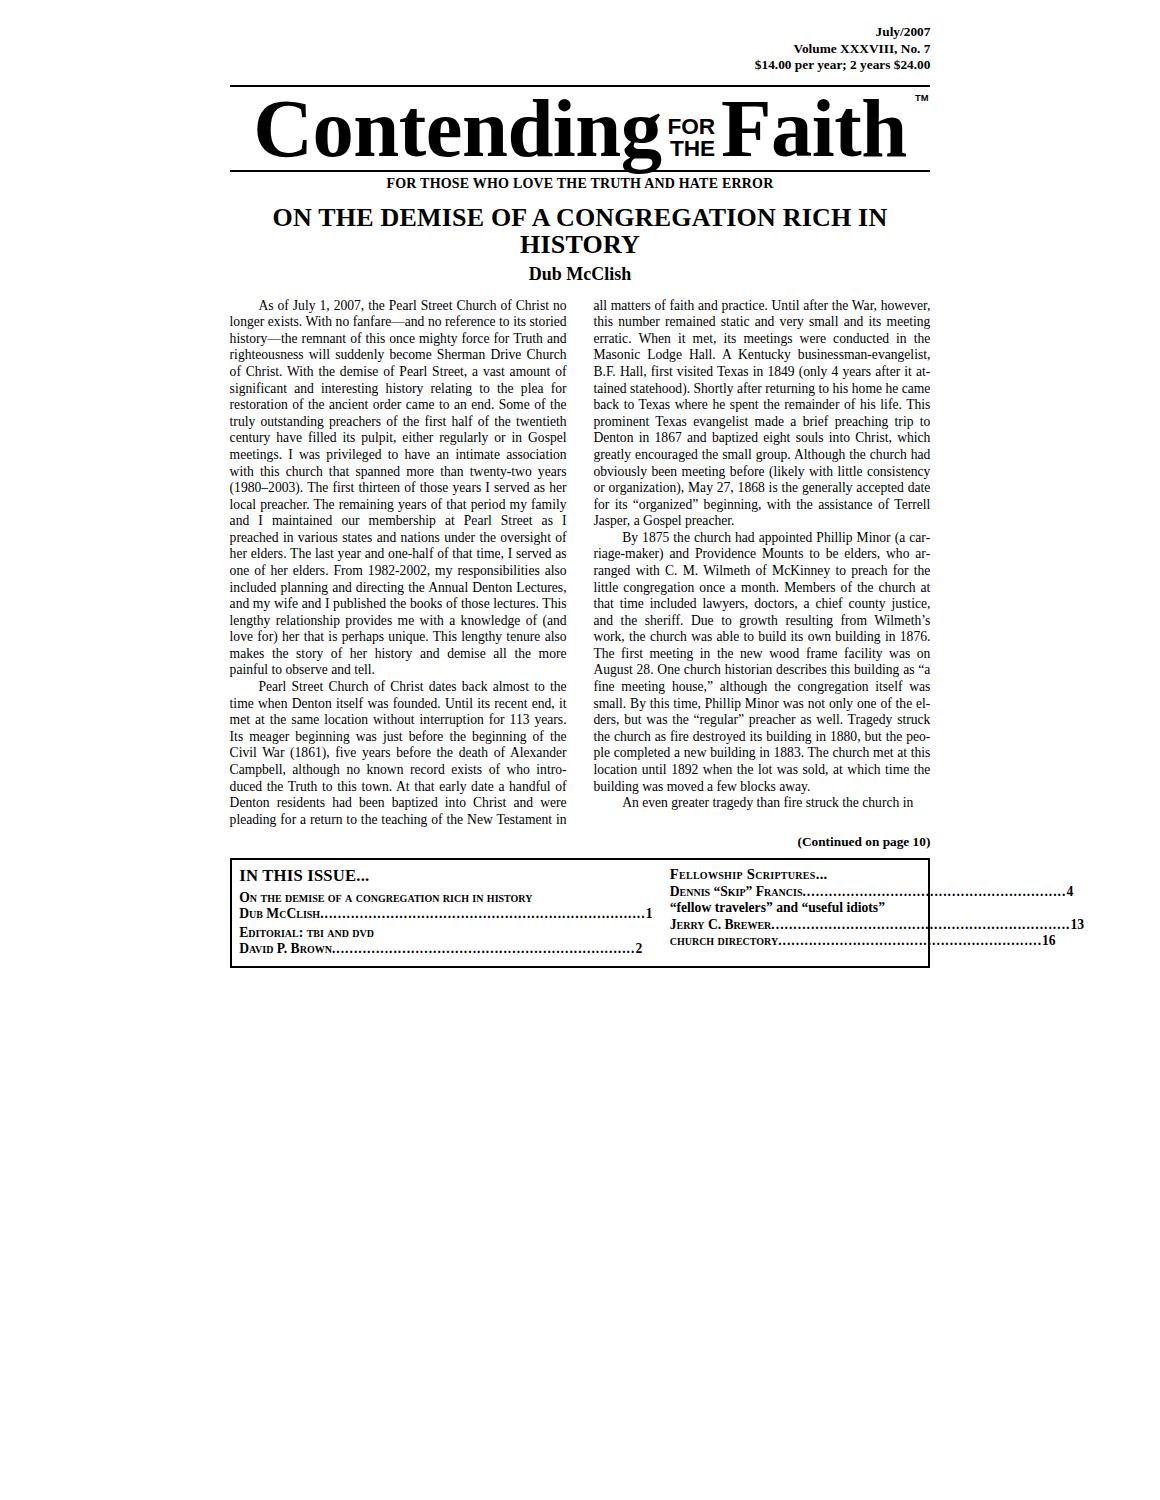July/2007
Volume XXXVIII, No. 7
$14.00 per year; 2 years $24.00
TM
Contending FOR
THE Faith
FOR THOSE WHO LOVE THE TRUTH AND HATE ERROR
ON THE DEMISE OF A CONGREGATION RICH IN HISTORY
Dub McClish
As of July 1, 2007, the Pearl Street Church of Christ no longer exists. With no fanfare—and no reference to its storied history—the remnant of this once mighty force for Truth and righteousness will suddenly become Sherman Drive Church of Christ. With the demise of Pearl Street, a vast amount of significant and interesting history relating to the plea for restoration of the ancient order came to an end. Some of the truly outstanding preachers of the first half of the twentieth century have filled its pulpit, either regularly or in Gospel meetings. I was privileged to have an intimate association with this church that spanned more than twenty-two years (1980–2003). The first thirteen of those years I served as her local preacher. The remaining years of that period my family and I maintained our membership at Pearl Street as I preached in various states and nations under the oversight of her elders. The last year and one-half of that time, I served as one of her elders. From 1982-2002, my responsibilities also included planning and directing the Annual Denton Lectures, and my wife and I published the books of those lectures. This lengthy relationship provides me with a knowledge of (and love for) her that is perhaps unique. This lengthy tenure also makes the story of her history and demise all the more painful to observe and tell.
Pearl Street Church of Christ dates back almost to the time when Denton itself was founded. Until its recent end, it met at the same location without interruption for 113 years. Its meager beginning was just before the beginning of the Civil War (1861), five years before the death of Alexander Campbell, although no known record exists of who introduced the Truth to this town. At that early date a handful of Denton residents had been baptized into Christ and were pleading for a return to the teaching of the New Testament in all matters of faith and practice. Until after the War, however, this number remained static and very small and its meeting erratic. When it met, its meetings were conducted in the Masonic Lodge Hall. A Kentucky businessman-evangelist, B.F. Hall, first visited Texas in 1849 (only 4 years after it attained statehood). Shortly after returning to his home he came back to Texas where he spent the remainder of his life. This prominent Texas evangelist made a brief preaching trip to Denton in 1867 and baptized eight souls into Christ, which greatly encouraged the small group. Although the church had obviously been meeting before (likely with little consistency or organization), May 27, 1868 is the generally accepted date for its “organized” beginning, with the assistance of Terrell Jasper, a Gospel preacher.
By 1875 the church had appointed Phillip Minor (a carriage-maker) and Providence Mounts to be elders, who arranged with C. M. Wilmeth of McKinney to preach for the little congregation once a month. Members of the church at that time included lawyers, doctors, a chief county justice, and the sheriff. Due to growth resulting from Wilmeth’s work, the church was able to build its own building in 1876. The first meeting in the new wood frame facility was on August 28. One church historian describes this building as “a fine meeting house,” although the congregation itself was small. By this time, Phillip Minor was not only one of the elders, but was the “regular” preacher as well. Tragedy struck the church as fire destroyed its building in 1880, but the people completed a new building in 1883. The church met at this location until 1892 when the lot was sold, at which time the building was moved a few blocks away.
An even greater tragedy than fire struck the church in
(Continued on page 10)
IN THIS ISSUE...
On the demise of a congregation rich in history
Dub McClish.......................................................................... 1
Editorial: tbi and dvd
David P. Brown..................................................................... 2
Fellowship Scriptures...
Dennis “Skip” Francis............................................................ 4
“fellow travelers” and “useful idiots”
Jerry C. Brewer.................................................................... 13
church directory............................................................ 16